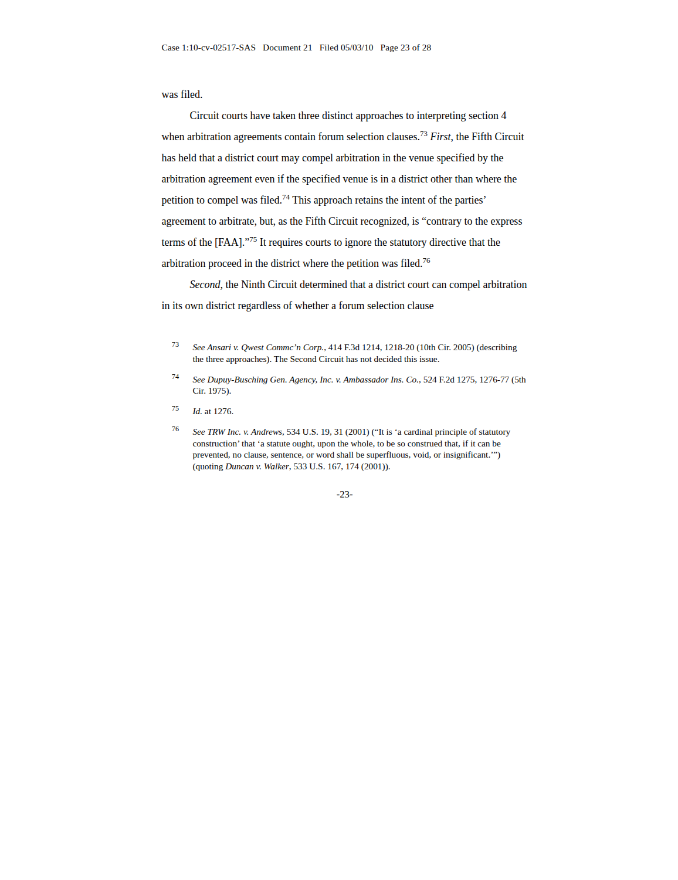Case 1:10-cv-02517-SAS Document 21 Filed 05/03/10 Page 23 of 28
was filed.
Circuit courts have taken three distinct approaches to interpreting section 4 when arbitration agreements contain forum selection clauses.73 First, the Fifth Circuit has held that a district court may compel arbitration in the venue specified by the arbitration agreement even if the specified venue is in a district other than where the petition to compel was filed.74 This approach retains the intent of the parties’ agreement to arbitrate, but, as the Fifth Circuit recognized, is “contrary to the express terms of the [FAA].”75 It requires courts to ignore the statutory directive that the arbitration proceed in the district where the petition was filed.76
Second, the Ninth Circuit determined that a district court can compel arbitration in its own district regardless of whether a forum selection clause
73
See Ansari v. Qwest Commc’n Corp., 414 F.3d 1214, 1218-20 (10th Cir. 2005) (describing the three approaches). The Second Circuit has not decided this issue.
74
See Dupuy-Busching Gen. Agency, Inc. v. Ambassador Ins. Co., 524 F.2d 1275, 1276-77 (5th Cir. 1975).
75
Id. at 1276.
76
See TRW Inc. v. Andrews, 534 U.S. 19, 31 (2001) (“It is ‘a cardinal principle of statutory construction’ that ‘a statute ought, upon the whole, to be so construed that, if it can be prevented, no clause, sentence, or word shall be superfluous, void, or insignificant.’”) (quoting Duncan v. Walker, 533 U.S. 167, 174 (2001)).
-23-